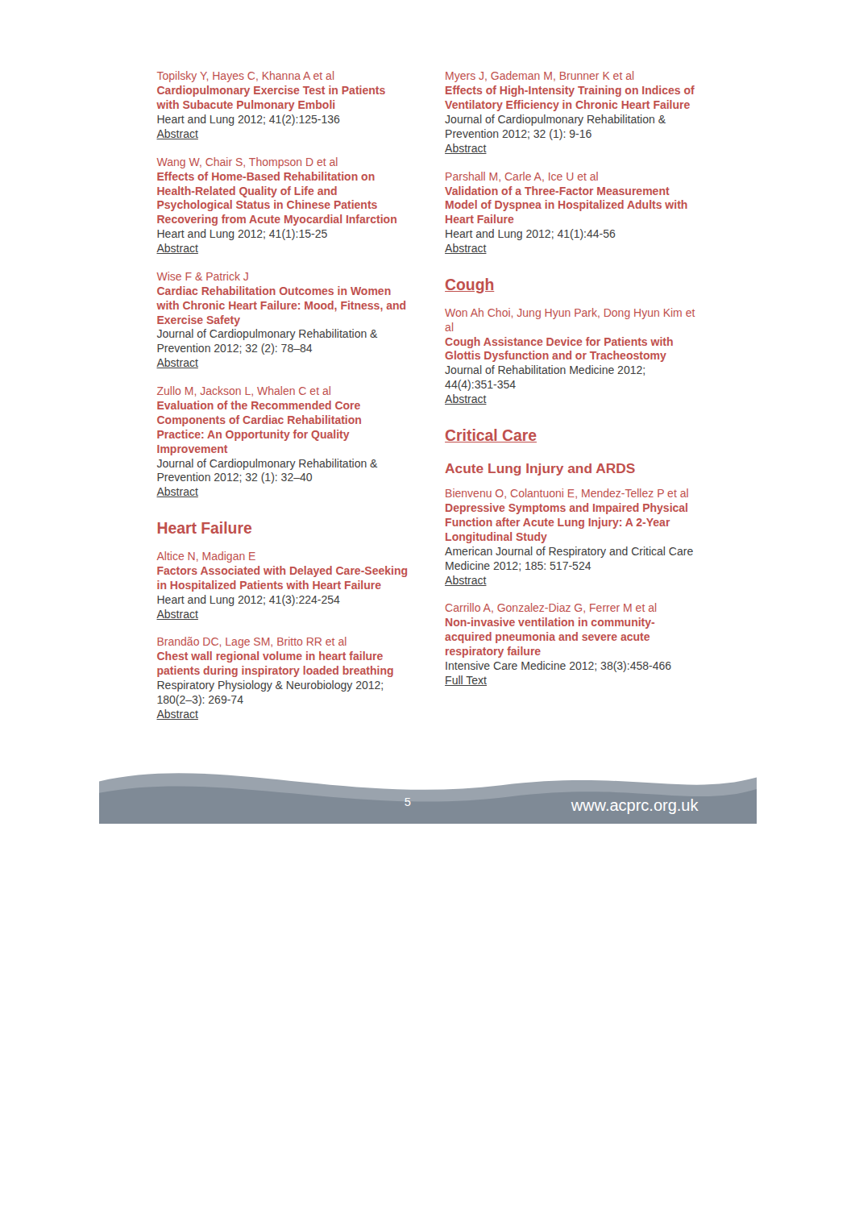Topilsky Y, Hayes C, Khanna A et al
Cardiopulmonary Exercise Test in Patients with Subacute Pulmonary Emboli
Heart and Lung 2012; 41(2):125-136
Abstract
Wang W, Chair S, Thompson D et al
Effects of Home-Based Rehabilitation on Health-Related Quality of Life and Psychological Status in Chinese Patients Recovering from Acute Myocardial Infarction
Heart and Lung 2012; 41(1):15-25
Abstract
Wise F & Patrick J
Cardiac Rehabilitation Outcomes in Women with Chronic Heart Failure: Mood, Fitness, and Exercise Safety
Journal of Cardiopulmonary Rehabilitation & Prevention 2012; 32 (2): 78–84
Abstract
Zullo M, Jackson L, Whalen C et al
Evaluation of the Recommended Core Components of Cardiac Rehabilitation Practice: An Opportunity for Quality Improvement
Journal of Cardiopulmonary Rehabilitation & Prevention 2012; 32 (1): 32–40
Abstract
Heart Failure
Altice N, Madigan E
Factors Associated with Delayed Care-Seeking in Hospitalized Patients with Heart Failure
Heart and Lung 2012; 41(3):224-254
Abstract
Brandão DC, Lage SM, Britto RR et al
Chest wall regional volume in heart failure patients during inspiratory loaded breathing
Respiratory Physiology & Neurobiology 2012; 180(2–3): 269-74
Abstract
Myers J, Gademan M, Brunner K et al
Effects of High-Intensity Training on Indices of Ventilatory Efficiency in Chronic Heart Failure
Journal of Cardiopulmonary Rehabilitation & Prevention 2012; 32 (1): 9-16
Abstract
Parshall M, Carle A, Ice U et al
Validation of a Three-Factor Measurement Model of Dyspnea in Hospitalized Adults with Heart Failure
Heart and Lung 2012; 41(1):44-56
Abstract
Cough
Won Ah Choi, Jung Hyun Park, Dong Hyun Kim et al
Cough Assistance Device for Patients with Glottis Dysfunction and or Tracheostomy
Journal of Rehabilitation Medicine 2012; 44(4):351-354
Abstract
Critical Care
Acute Lung Injury and ARDS
Bienvenu O, Colantuoni E, Mendez-Tellez P et al
Depressive Symptoms and Impaired Physical Function after Acute Lung Injury: A 2-Year Longitudinal Study
American Journal of Respiratory and Critical Care Medicine 2012; 185: 517-524
Abstract
Carrillo A, Gonzalez-Diaz G, Ferrer M et al
Non-invasive ventilation in community-acquired pneumonia and severe acute respiratory failure
Intensive Care Medicine 2012; 38(3):458-466
Full Text
5
www.acprc.org.uk